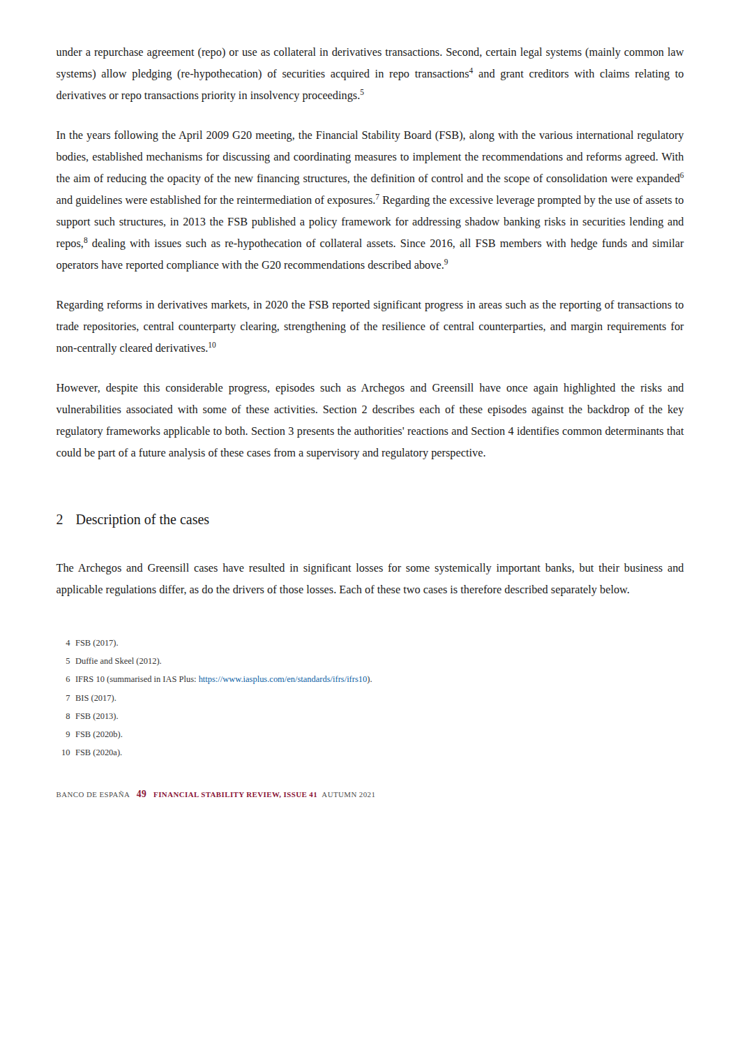under a repurchase agreement (repo) or use as collateral in derivatives transactions. Second, certain legal systems (mainly common law systems) allow pledging (re-hypothecation) of securities acquired in repo transactions4 and grant creditors with claims relating to derivatives or repo transactions priority in insolvency proceedings.5
In the years following the April 2009 G20 meeting, the Financial Stability Board (FSB), along with the various international regulatory bodies, established mechanisms for discussing and coordinating measures to implement the recommendations and reforms agreed. With the aim of reducing the opacity of the new financing structures, the definition of control and the scope of consolidation were expanded6 and guidelines were established for the reintermediation of exposures.7 Regarding the excessive leverage prompted by the use of assets to support such structures, in 2013 the FSB published a policy framework for addressing shadow banking risks in securities lending and repos,8 dealing with issues such as re-hypothecation of collateral assets. Since 2016, all FSB members with hedge funds and similar operators have reported compliance with the G20 recommendations described above.9
Regarding reforms in derivatives markets, in 2020 the FSB reported significant progress in areas such as the reporting of transactions to trade repositories, central counterparty clearing, strengthening of the resilience of central counterparties, and margin requirements for non-centrally cleared derivatives.10
However, despite this considerable progress, episodes such as Archegos and Greensill have once again highlighted the risks and vulnerabilities associated with some of these activities. Section 2 describes each of these episodes against the backdrop of the key regulatory frameworks applicable to both. Section 3 presents the authorities' reactions and Section 4 identifies common determinants that could be part of a future analysis of these cases from a supervisory and regulatory perspective.
2 Description of the cases
The Archegos and Greensill cases have resulted in significant losses for some systemically important banks, but their business and applicable regulations differ, as do the drivers of those losses. Each of these two cases is therefore described separately below.
4 FSB (2017).
5 Duffie and Skeel (2012).
6 IFRS 10 (summarised in IAS Plus: https://www.iasplus.com/en/standards/ifrs/ifrs10).
7 BIS (2017).
8 FSB (2013).
9 FSB (2020b).
10 FSB (2020a).
BANCO DE ESPAÑA 49 FINANCIAL STABILITY REVIEW, ISSUE 41 AUTUMN 2021